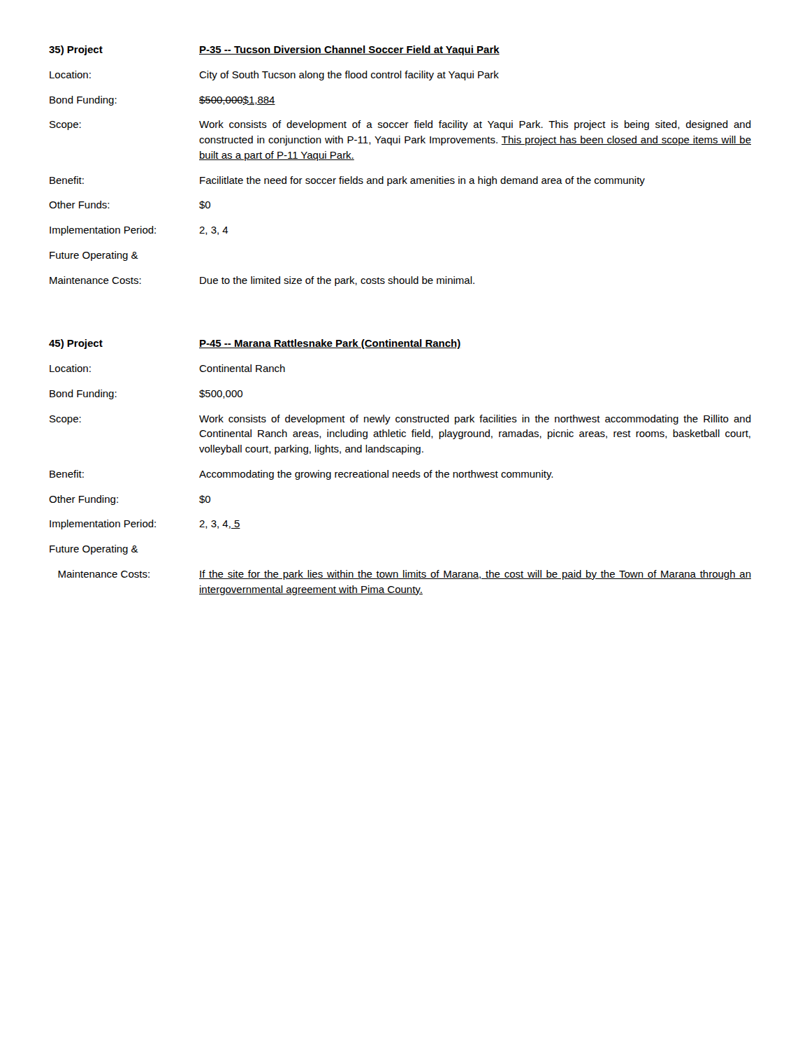| 35) Project | P-35 -- Tucson Diversion Channel Soccer Field at Yaqui Park |
| Location: | City of South Tucson along the flood control facility at Yaqui Park |
| Bond Funding: | $500,000 $1,884 |
| Scope: | Work consists of development of a soccer field facility at Yaqui Park. This project is being sited, designed and constructed in conjunction with P-11, Yaqui Park Improvements. This project has been closed and scope items will be built as a part of P-11 Yaqui Park. |
| Benefit: | Facilitlate the need for soccer fields and park amenities in a high demand area of the community |
| Other Funds: | $0 |
| Implementation Period: | 2, 3, 4 |
| Future Operating & | |
| Maintenance Costs: | Due to the limited size of the park, costs should be minimal. |
| 45) Project | P-45 -- Marana Rattlesnake Park (Continental Ranch) |
| Location: | Continental Ranch |
| Bond Funding: | $500,000 |
| Scope: | Work consists of development of newly constructed park facilities in the northwest accommodating the Rillito and Continental Ranch areas, including athletic field, playground, ramadas, picnic areas, rest rooms, basketball court, volleyball court, parking, lights, and landscaping. |
| Benefit: | Accommodating the growing recreational needs of the northwest community. |
| Other Funding: | $0 |
| Implementation Period: | 2, 3, 4 , 5 |
| Future Operating & | |
| Maintenance Costs: | If the site for the park lies within the town limits of Marana, the cost will be paid by the Town of Marana through an intergovernmental agreement with Pima County. |